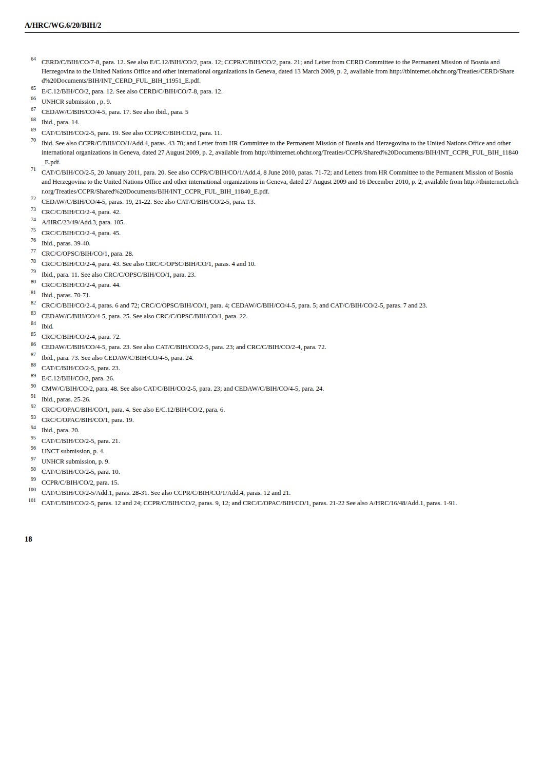A/HRC/WG.6/20/BIH/2
64 CERD/C/BIH/CO/7-8, para. 12. See also E/C.12/BIH/CO/2, para. 12; CCPR/C/BIH/CO/2, para. 21; and Letter from CERD Committee to the Permanent Mission of Bosnia and Herzegovina to the United Nations Office and other international organizations in Geneva, dated 13 March 2009, p. 2, available from http://tbinternet.ohchr.org/Treaties/CERD/Shared%20Documents/BIH/INT_CERD_FUL_BIH_11951_E.pdf.
65 E/C.12/BIH/CO/2, para. 12. See also CERD/C/BIH/CO/7-8, para. 12.
66 UNHCR submission , p. 9.
67 CEDAW/C/BIH/CO/4-5, para. 17. See also ibid., para. 5
68 Ibid., para. 14.
69 CAT/C/BIH/CO/2-5, para. 19. See also CCPR/C/BIH/CO/2, para. 11.
70 Ibid. See also CCPR/C/BIH/CO/1/Add.4, paras. 43-70; and Letter from HR Committee to the Permanent Mission of Bosnia and Herzegovina to the United Nations Office and other international organizations in Geneva, dated 27 August 2009, p. 2, available from http://tbinternet.ohchr.org/Treaties/CCPR/Shared%20Documents/BIH/INT_CCPR_FUL_BIH_11840_E.pdf.
71 CAT/C/BIH/CO/2-5, 20 January 2011, para. 20. See also CCPR/C/BIH/CO/1/Add.4, 8 June 2010, paras. 71-72; and Letters from HR Committee to the Permanent Mission of Bosnia and Herzegovina to the United Nations Office and other international organizations in Geneva, dated 27 August 2009 and 16 December 2010, p. 2, available from http://tbinternet.ohchr.org/Treaties/CCPR/Shared%20Documents/BIH/INT_CCPR_FUL_BIH_11840_E.pdf.
72 CEDAW/C/BIH/CO/4-5, paras. 19, 21-22. See also CAT/C/BIH/CO/2-5, para. 13.
73 CRC/C/BIH/CO/2-4, para. 42.
74 A/HRC/23/49/Add.3, para. 105.
75 CRC/C/BIH/CO/2-4, para. 45.
76 Ibid., paras. 39-40.
77 CRC/C/OPSC/BIH/CO/1, para. 28.
78 CRC/C/BIH/CO/2-4, para. 43. See also CRC/C/OPSC/BIH/CO/1, paras. 4 and 10.
79 Ibid., para. 11. See also CRC/C/OPSC/BIH/CO/1, para. 23.
80 CRC/C/BIH/CO/2-4, para. 44.
81 Ibid., paras. 70-71.
82 CRC/C/BIH/CO/2-4, paras. 6 and 72; CRC/C/OPSC/BIH/CO/1, para. 4; CEDAW/C/BIH/CO/4-5, para. 5; and CAT/C/BIH/CO/2-5, paras. 7 and 23.
83 CEDAW/C/BIH/CO/4-5, para. 25. See also CRC/C/OPSC/BIH/CO/1, para. 22.
84 Ibid.
85 CRC/C/BIH/CO/2-4, para. 72.
86 CEDAW/C/BIH/CO/4-5, para. 23. See also CAT/C/BIH/CO/2-5, para. 23; and CRC/C/BIH/CO/2-4, para. 72.
87 Ibid., para. 73. See also CEDAW/C/BIH/CO/4-5, para. 24.
88 CAT/C/BIH/CO/2-5, para. 23.
89 E/C.12/BIH/CO/2, para. 26.
90 CMW/C/BIH/CO/2, para. 48. See also CAT/C/BIH/CO/2-5, para. 23; and CEDAW/C/BIH/CO/4-5, para. 24.
91 Ibid., paras. 25-26.
92 CRC/C/OPAC/BIH/CO/1, para. 4. See also E/C.12/BIH/CO/2, para. 6.
93 CRC/C/OPAC/BIH/CO/1, para. 19.
94 Ibid., para. 20.
95 CAT/C/BIH/CO/2-5, para. 21.
96 UNCT submission, p. 4.
97 UNHCR submission, p. 9.
98 CAT/C/BIH/CO/2-5, para. 10.
99 CCPR/C/BIH/CO/2, para. 15.
100 CAT/C/BIH/CO/2-5/Add.1, paras. 28-31. See also CCPR/C/BIH/CO/1/Add.4, paras. 12 and 21.
101 CAT/C/BIH/CO/2-5, paras. 12 and 24; CCPR/C/BIH/CO/2, paras. 9, 12; and CRC/C/OPAC/BIH/CO/1, paras. 21-22 See also A/HRC/16/48/Add.1, paras. 1-91.
18